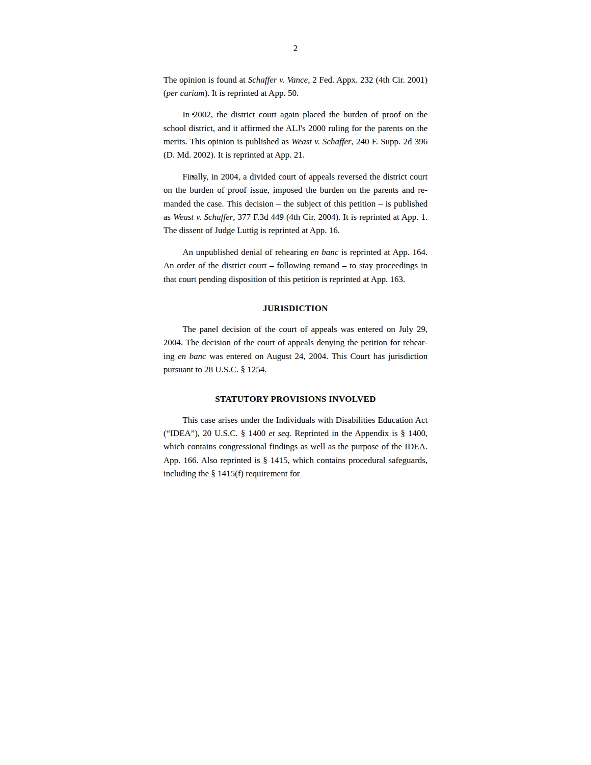2
The opinion is found at Schaffer v. Vance, 2 Fed. Appx. 232 (4th Cir. 2001) (per curiam). It is reprinted at App. 50.
•In 2002, the district court again placed the burden of proof on the school district, and it affirmed the ALJ's 2000 ruling for the parents on the merits. This opinion is published as Weast v. Schaffer, 240 F. Supp. 2d 396 (D. Md. 2002). It is reprinted at App. 21.
•Finally, in 2004, a divided court of appeals reversed the district court on the burden of proof issue, imposed the burden on the parents and remanded the case. This decision – the subject of this petition – is published as Weast v. Schaffer, 377 F.3d 449 (4th Cir. 2004). It is reprinted at App. 1. The dissent of Judge Luttig is reprinted at App. 16.
An unpublished denial of rehearing en banc is reprinted at App. 164. An order of the district court – following remand – to stay proceedings in that court pending disposition of this petition is reprinted at App. 163.
JURISDICTION
The panel decision of the court of appeals was entered on July 29, 2004. The decision of the court of appeals denying the petition for rehearing en banc was entered on August 24, 2004. This Court has jurisdiction pursuant to 28 U.S.C. § 1254.
STATUTORY PROVISIONS INVOLVED
This case arises under the Individuals with Disabilities Education Act (“IDEA”), 20 U.S.C. § 1400 et seq. Reprinted in the Appendix is § 1400, which contains congressional findings as well as the purpose of the IDEA. App. 166. Also reprinted is § 1415, which contains procedural safeguards, including the § 1415(f) requirement for